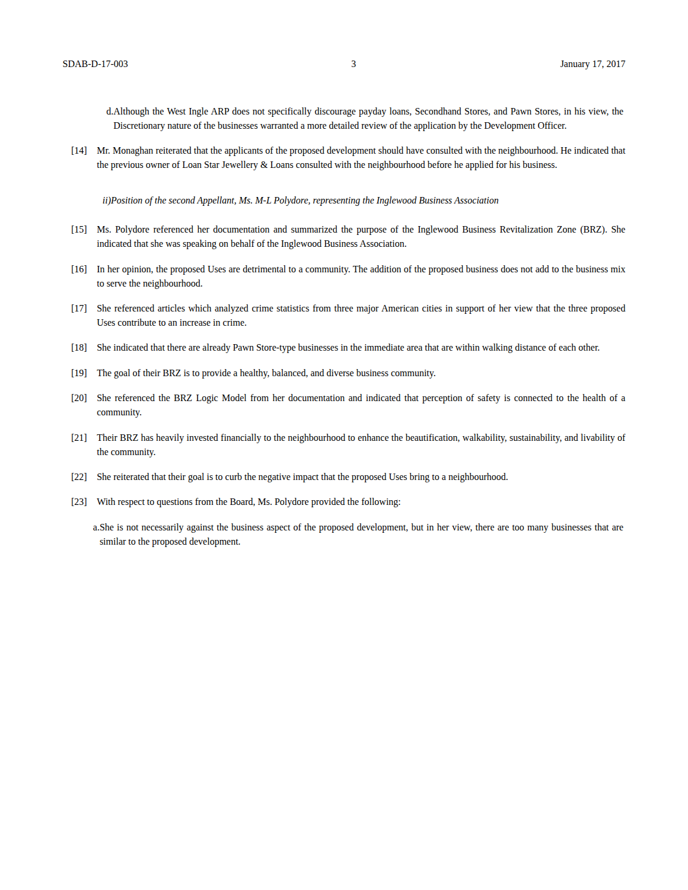SDAB-D-17-003 3 January 17, 2017
d. Although the West Ingle ARP does not specifically discourage payday loans, Secondhand Stores, and Pawn Stores, in his view, the Discretionary nature of the businesses warranted a more detailed review of the application by the Development Officer.
[14] Mr. Monaghan reiterated that the applicants of the proposed development should have consulted with the neighbourhood. He indicated that the previous owner of Loan Star Jewellery & Loans consulted with the neighbourhood before he applied for his business.
ii) Position of the second Appellant, Ms. M-L Polydore, representing the Inglewood Business Association
[15] Ms. Polydore referenced her documentation and summarized the purpose of the Inglewood Business Revitalization Zone (BRZ). She indicated that she was speaking on behalf of the Inglewood Business Association.
[16] In her opinion, the proposed Uses are detrimental to a community. The addition of the proposed business does not add to the business mix to serve the neighbourhood.
[17] She referenced articles which analyzed crime statistics from three major American cities in support of her view that the three proposed Uses contribute to an increase in crime.
[18] She indicated that there are already Pawn Store-type businesses in the immediate area that are within walking distance of each other.
[19] The goal of their BRZ is to provide a healthy, balanced, and diverse business community.
[20] She referenced the BRZ Logic Model from her documentation and indicated that perception of safety is connected to the health of a community.
[21] Their BRZ has heavily invested financially to the neighbourhood to enhance the beautification, walkability, sustainability, and livability of the community.
[22] She reiterated that their goal is to curb the negative impact that the proposed Uses bring to a neighbourhood.
[23] With respect to questions from the Board, Ms. Polydore provided the following:
a. She is not necessarily against the business aspect of the proposed development, but in her view, there are too many businesses that are similar to the proposed development.